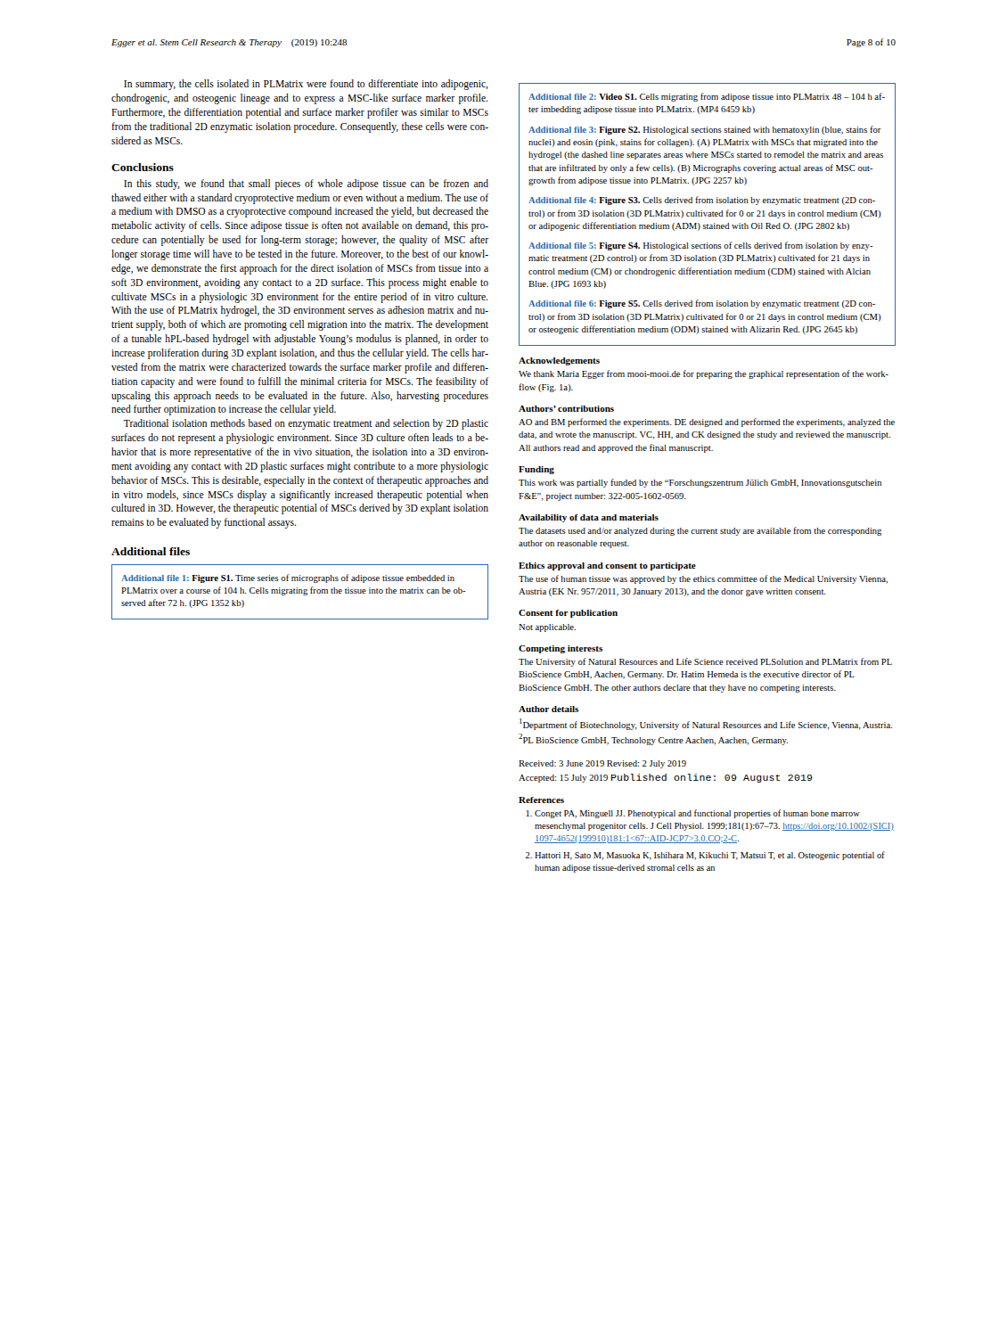Egger et al. Stem Cell Research & Therapy (2019) 10:248
Page 8 of 10
In summary, the cells isolated in PLMatrix were found to differentiate into adipogenic, chondrogenic, and osteogenic lineage and to express a MSC-like surface marker profile. Furthermore, the differentiation potential and surface marker profiler was similar to MSCs from the traditional 2D enzymatic isolation procedure. Consequently, these cells were considered as MSCs.
Conclusions
In this study, we found that small pieces of whole adipose tissue can be frozen and thawed either with a standard cryoprotective medium or even without a medium. The use of a medium with DMSO as a cryoprotective compound increased the yield, but decreased the metabolic activity of cells. Since adipose tissue is often not available on demand, this procedure can potentially be used for long-term storage; however, the quality of MSC after longer storage time will have to be tested in the future. Moreover, to the best of our knowledge, we demonstrate the first approach for the direct isolation of MSCs from tissue into a soft 3D environment, avoiding any contact to a 2D surface. This process might enable to cultivate MSCs in a physiologic 3D environment for the entire period of in vitro culture. With the use of PLMatrix hydrogel, the 3D environment serves as adhesion matrix and nutrient supply, both of which are promoting cell migration into the matrix. The development of a tunable hPL-based hydrogel with adjustable Young’s modulus is planned, in order to increase proliferation during 3D explant isolation, and thus the cellular yield. The cells harvested from the matrix were characterized towards the surface marker profile and differentiation capacity and were found to fulfill the minimal criteria for MSCs. The feasibility of upscaling this approach needs to be evaluated in the future. Also, harvesting procedures need further optimization to increase the cellular yield.
Traditional isolation methods based on enzymatic treatment and selection by 2D plastic surfaces do not represent a physiologic environment. Since 3D culture often leads to a behavior that is more representative of the in vivo situation, the isolation into a 3D environment avoiding any contact with 2D plastic surfaces might contribute to a more physiologic behavior of MSCs. This is desirable, especially in the context of therapeutic approaches and in vitro models, since MSCs display a significantly increased therapeutic potential when cultured in 3D. However, the therapeutic potential of MSCs derived by 3D explant isolation remains to be evaluated by functional assays.
Additional files
Additional file 1: Figure S1. Time series of micrographs of adipose tissue embedded in PLMatrix over a course of 104 h. Cells migrating from the tissue into the matrix can be observed after 72 h. (JPG 1352 kb)
Additional file 2: Video S1. Cells migrating from adipose tissue into PLMatrix 48 – 104 h after imbedding adipose tissue into PLMatrix. (MP4 6459 kb)
Additional file 3: Figure S2. Histological sections stained with hematoxylin (blue, stains for nuclei) and eosin (pink, stains for collagen). (A) PLMatrix with MSCs that migrated into the hydrogel (the dashed line separates areas where MSCs started to remodel the matrix and areas that are infiltrated by only a few cells). (B) Micrographs covering actual areas of MSC outgrowth from adipose tissue into PLMatrix. (JPG 2257 kb)
Additional file 4: Figure S3. Cells derived from isolation by enzymatic treatment (2D control) or from 3D isolation (3D PLMatrix) cultivated for 0 or 21 days in control medium (CM) or adipogenic differentiation medium (ADM) stained with Oil Red O. (JPG 2802 kb)
Additional file 5: Figure S4. Histological sections of cells derived from isolation by enzymatic treatment (2D control) or from 3D isolation (3D PLMatrix) cultivated for 21 days in control medium (CM) or chondrogenic differentiation medium (CDM) stained with Alcian Blue. (JPG 1693 kb)
Additional file 6: Figure S5. Cells derived from isolation by enzymatic treatment (2D control) or from 3D isolation (3D PLMatrix) cultivated for 0 or 21 days in control medium (CM) or osteogenic differentiation medium (ODM) stained with Alizarin Red. (JPG 2645 kb)
Acknowledgements
We thank Maria Egger from mooi-mooi.de for preparing the graphical representation of the workflow (Fig. 1a).
Authors’ contributions
AO and BM performed the experiments. DE designed and performed the experiments, analyzed the data, and wrote the manuscript. VC, HH, and CK designed the study and reviewed the manuscript. All authors read and approved the final manuscript.
Funding
This work was partially funded by the “Forschungszentrum Jülich GmbH, Innovationsgutschein F&E”, project number: 322-005-1602-0569.
Availability of data and materials
The datasets used and/or analyzed during the current study are available from the corresponding author on reasonable request.
Ethics approval and consent to participate
The use of human tissue was approved by the ethics committee of the Medical University Vienna, Austria (EK Nr. 957/2011, 30 January 2013), and the donor gave written consent.
Consent for publication
Not applicable.
Competing interests
The University of Natural Resources and Life Science received PLSolution and PLMatrix from PL BioScience GmbH, Aachen, Germany. Dr. Hatim Hemeda is the executive director of PL BioScience GmbH. The other authors declare that they have no competing interests.
Author details
1Department of Biotechnology, University of Natural Resources and Life Science, Vienna, Austria. 2PL BioScience GmbH, Technology Centre Aachen, Aachen, Germany.
Received: 3 June 2019 Revised: 2 July 2019
Accepted: 15 July 2019 Published online: 09 August 2019
References
Conget PA, Minguell JJ. Phenotypical and functional properties of human bone marrow mesenchymal progenitor cells. J Cell Physiol. 1999;181(1):67–73. https://doi.org/10.1002/(SICI)1097-4652(199910)181:1<67::AID-JCP7>3.0.CO;2-C.
Hattori H, Sato M, Masuoka K, Ishihara M, Kikuchi T, Matsui T, et al. Osteogenic potential of human adipose tissue-derived stromal cells as an